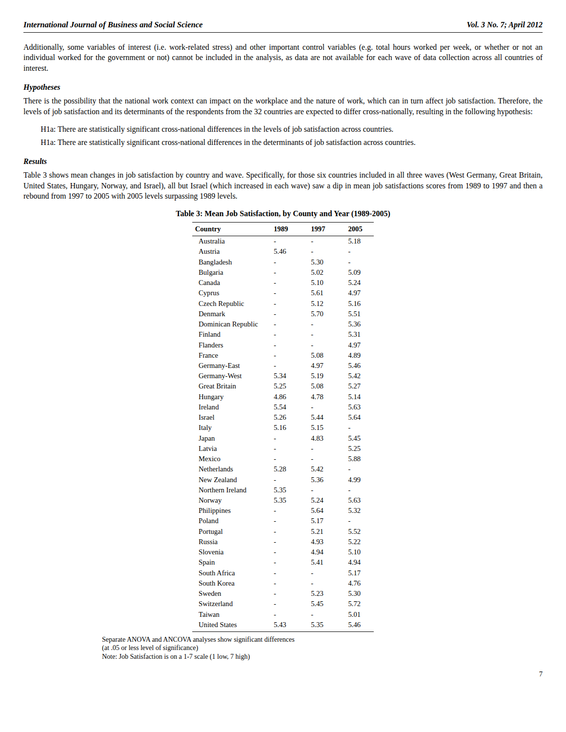International Journal of Business and Social Science Vol. 3 No. 7; April 2012
Additionally, some variables of interest (i.e. work-related stress) and other important control variables (e.g. total hours worked per week, or whether or not an individual worked for the government or not) cannot be included in the analysis, as data are not available for each wave of data collection across all countries of interest.
Hypotheses
There is the possibility that the national work context can impact on the workplace and the nature of work, which can in turn affect job satisfaction. Therefore, the levels of job satisfaction and its determinants of the respondents from the 32 countries are expected to differ cross-nationally, resulting in the following hypothesis:
H1a: There are statistically significant cross-national differences in the levels of job satisfaction across countries.
H1a: There are statistically significant cross-national differences in the determinants of job satisfaction across countries.
Results
Table 3 shows mean changes in job satisfaction by country and wave. Specifically, for those six countries included in all three waves (West Germany, Great Britain, United States, Hungary, Norway, and Israel), all but Israel (which increased in each wave) saw a dip in mean job satisfactions scores from 1989 to 1997 and then a rebound from 1997 to 2005 with 2005 levels surpassing 1989 levels.
Table 3: Mean Job Satisfaction, by County and Year (1989-2005)
| Country | 1989 | 1997 | 2005 |
| --- | --- | --- | --- |
| Australia | - | - | 5.18 |
| Austria | 5.46 | - | - |
| Bangladesh | - | 5.30 | - |
| Bulgaria | - | 5.02 | 5.09 |
| Canada | - | 5.10 | 5.24 |
| Cyprus | - | 5.61 | 4.97 |
| Czech Republic | - | 5.12 | 5.16 |
| Denmark | - | 5.70 | 5.51 |
| Dominican Republic | - | - | 5.36 |
| Finland | - | - | 5.31 |
| Flanders | - | - | 4.97 |
| France | - | 5.08 | 4.89 |
| Germany-East | - | 4.97 | 5.46 |
| Germany-West | 5.34 | 5.19 | 5.42 |
| Great Britain | 5.25 | 5.08 | 5.27 |
| Hungary | 4.86 | 4.78 | 5.14 |
| Ireland | 5.54 | - | 5.63 |
| Israel | 5.26 | 5.44 | 5.64 |
| Italy | 5.16 | 5.15 | - |
| Japan | - | 4.83 | 5.45 |
| Latvia | - | - | 5.25 |
| Mexico | - | - | 5.88 |
| Netherlands | 5.28 | 5.42 | - |
| New Zealand | - | 5.36 | 4.99 |
| Northern Ireland | 5.35 | - | - |
| Norway | 5.35 | 5.24 | 5.63 |
| Philippines | - | 5.64 | 5.32 |
| Poland | - | 5.17 | - |
| Portugal | - | 5.21 | 5.52 |
| Russia | - | 4.93 | 5.22 |
| Slovenia | - | 4.94 | 5.10 |
| Spain | - | 5.41 | 4.94 |
| South Africa | - | - | 5.17 |
| South Korea | - | - | 4.76 |
| Sweden | - | 5.23 | 5.30 |
| Switzerland | - | 5.45 | 5.72 |
| Taiwan | - | - | 5.01 |
| United States | 5.43 | 5.35 | 5.46 |
Separate ANOVA and ANCOVA analyses show significant differences
(at .05 or less level of significance)
Note: Job Satisfaction is on a 1-7 scale (1 low, 7 high)
7